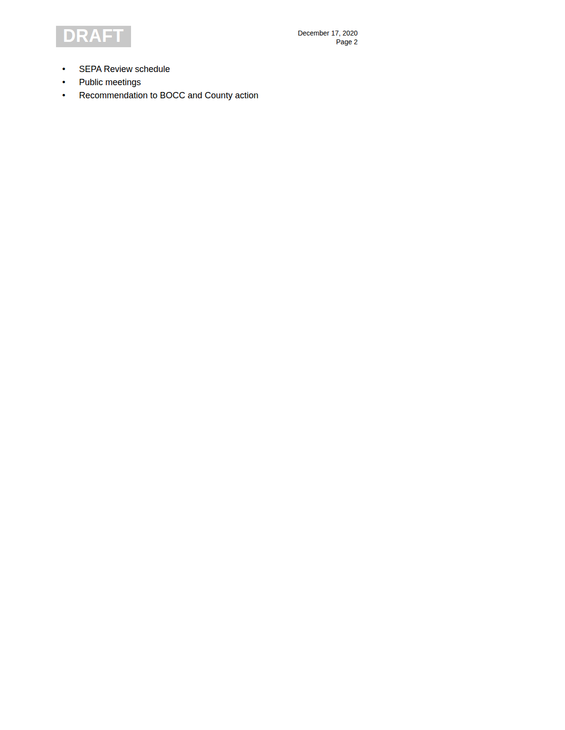DRAFT
December 17, 2020
Page 2
SEPA Review schedule
Public meetings
Recommendation to BOCC and County action